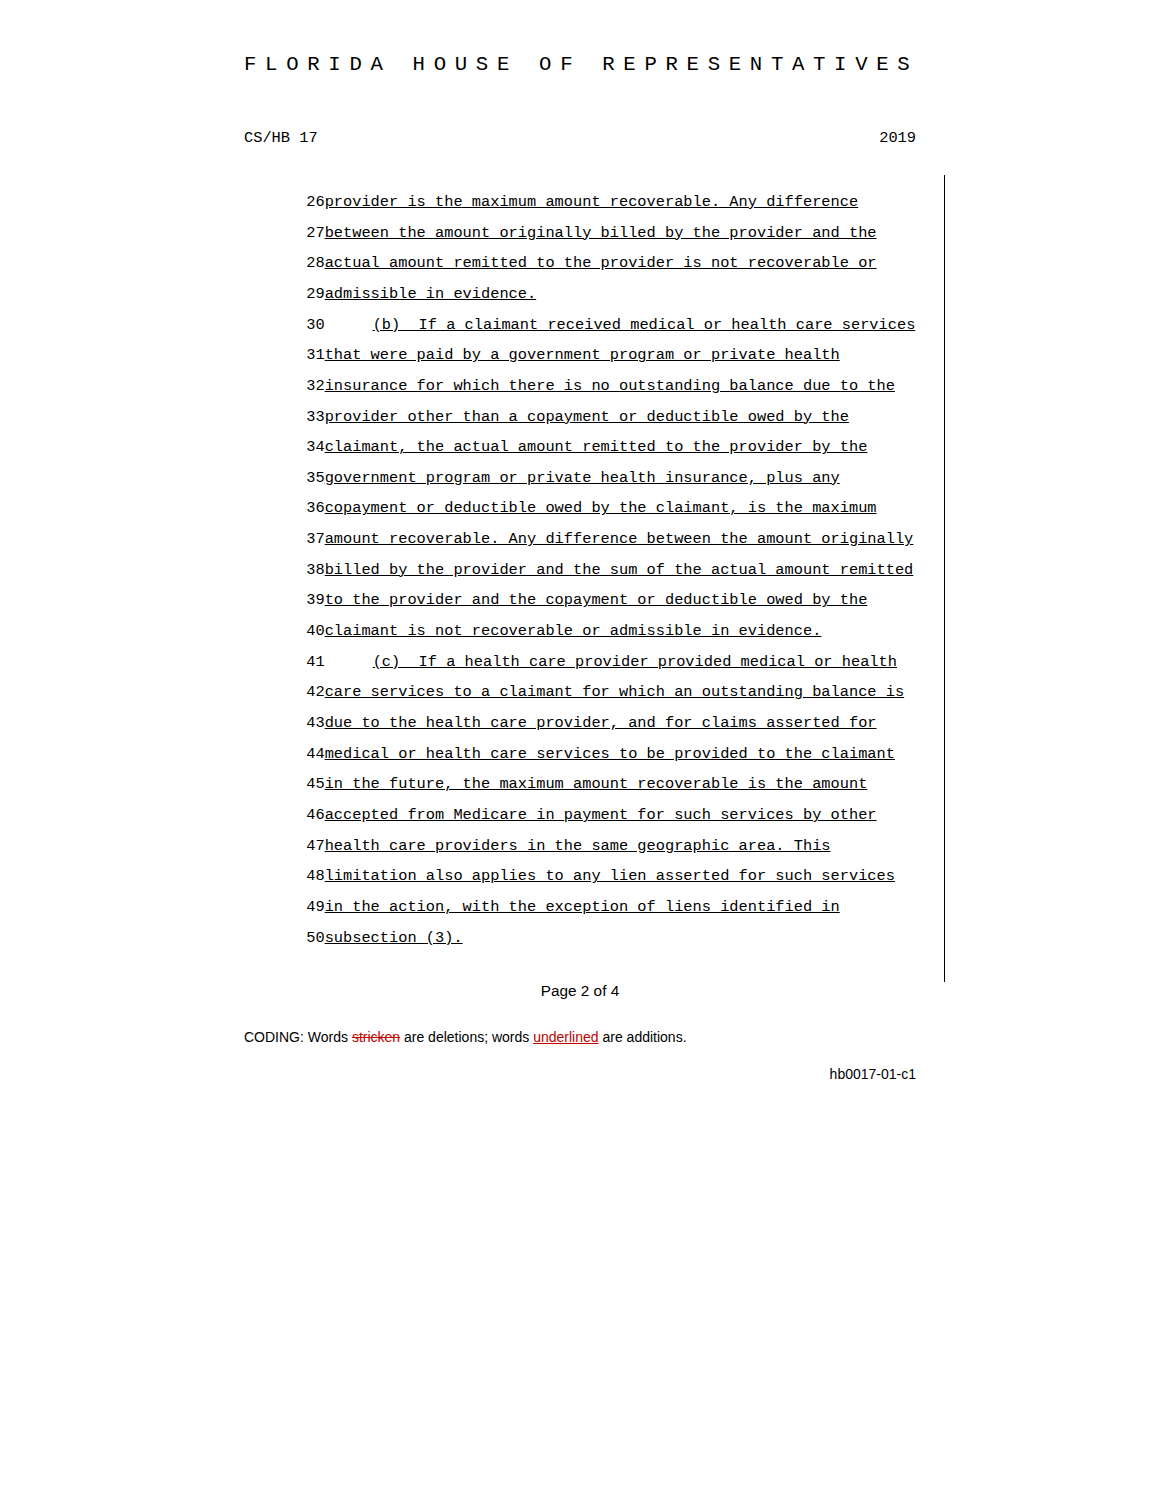FLORIDA HOUSE OF REPRESENTATIVES
CS/HB 17 2019
| 26 | provider is the maximum amount recoverable. Any difference |
| 27 | between the amount originally billed by the provider and the |
| 28 | actual amount remitted to the provider is not recoverable or |
| 29 | admissible in evidence. |
| 30 | (b) If a claimant received medical or health care services |
| 31 | that were paid by a government program or private health |
| 32 | insurance for which there is no outstanding balance due to the |
| 33 | provider other than a copayment or deductible owed by the |
| 34 | claimant, the actual amount remitted to the provider by the |
| 35 | government program or private health insurance, plus any |
| 36 | copayment or deductible owed by the claimant, is the maximum |
| 37 | amount recoverable. Any difference between the amount originally |
| 38 | billed by the provider and the sum of the actual amount remitted |
| 39 | to the provider and the copayment or deductible owed by the |
| 40 | claimant is not recoverable or admissible in evidence. |
| 41 | (c) If a health care provider provided medical or health |
| 42 | care services to a claimant for which an outstanding balance is |
| 43 | due to the health care provider, and for claims asserted for |
| 44 | medical or health care services to be provided to the claimant |
| 45 | in the future, the maximum amount recoverable is the amount |
| 46 | accepted from Medicare in payment for such services by other |
| 47 | health care providers in the same geographic area. This |
| 48 | limitation also applies to any lien asserted for such services |
| 49 | in the action, with the exception of liens identified in |
| 50 | subsection (3). |
Page 2 of 4
CODING: Words stricken are deletions; words underlined are additions.
hb0017-01-c1